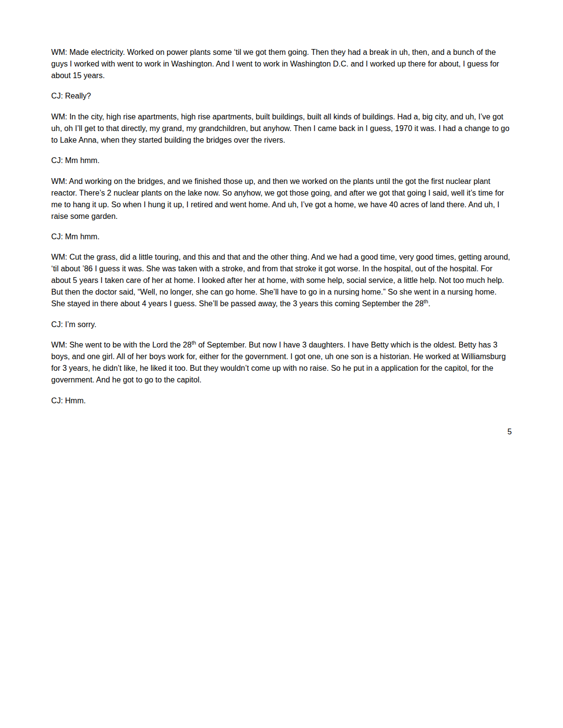WM: Made electricity. Worked on power plants some ‘til we got them going. Then they had a break in uh, then, and a bunch of the guys I worked with went to work in Washington. And I went to work in Washington D.C. and I worked up there for about, I guess for about 15 years.
CJ: Really?
WM: In the city, high rise apartments, high rise apartments, built buildings, built all kinds of buildings. Had a, big city, and uh, I’ve got uh, oh I’ll get to that directly, my grand, my grandchildren, but anyhow. Then I came back in I guess, 1970 it was. I had a change to go to Lake Anna, when they started building the bridges over the rivers.
CJ: Mm hmm.
WM: And working on the bridges, and we finished those up, and then we worked on the plants until the got the first nuclear plant reactor. There’s 2 nuclear plants on the lake now. So anyhow, we got those going, and after we got that going I said, well it’s time for me to hang it up. So when I hung it up, I retired and went home. And uh, I’ve got a home, we have 40 acres of land there. And uh, I raise some garden.
CJ: Mm hmm.
WM: Cut the grass, did a little touring, and this and that and the other thing. And we had a good time, very good times, getting around, ‘til about ’86 I guess it was. She was taken with a stroke, and from that stroke it got worse. In the hospital, out of the hospital. For about 5 years I taken care of her at home. I looked after her at home, with some help, social service, a little help. Not too much help. But then the doctor said, “Well, no longer, she can go home. She’ll have to go in a nursing home.” So she went in a nursing home. She stayed in there about 4 years I guess. She’ll be passed away, the 3 years this coming September the 28th.
CJ: I’m sorry.
WM: She went to be with the Lord the 28th of September. But now I have 3 daughters. I have Betty which is the oldest. Betty has 3 boys, and one girl. All of her boys work for, either for the government. I got one, uh one son is a historian. He worked at Williamsburg for 3 years, he didn’t like, he liked it too. But they wouldn’t come up with no raise. So he put in a application for the capitol, for the government. And he got to go to the capitol.
CJ: Hmm.
5